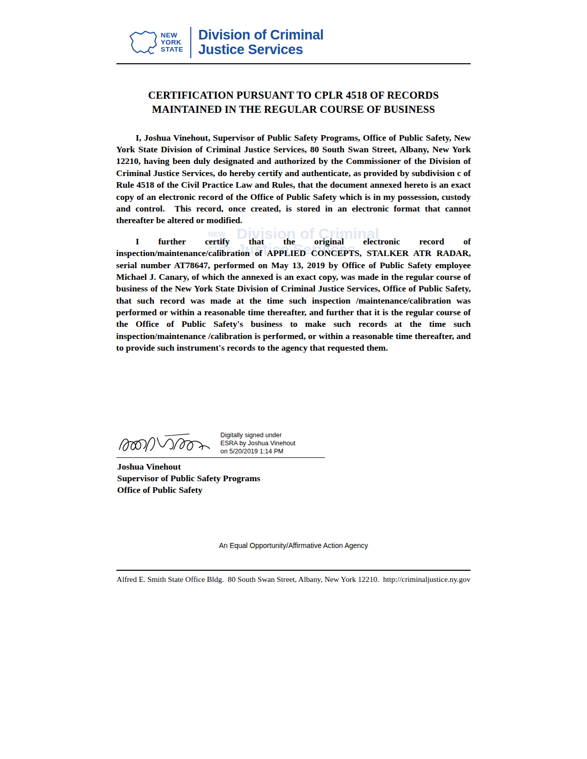NEW
YORK
STATE
Division of Criminal
Justice Services
NEW
YORK
STATE
Division of Criminal
Justice Services
CERTIFICATION PURSUANT TO CPLR 4518 OF RECORDS
MAINTAINED IN THE REGULAR COURSE OF BUSINESS
I, Joshua Vinehout, Supervisor of Public Safety Programs, Office of Public Safety, New York State Division of Criminal Justice Services, 80 South Swan Street, Albany, New York 12210, having been duly designated and authorized by the Commissioner of the Division of Criminal Justice Services, do hereby certify and authenticate, as provided by subdivision c of Rule 4518 of the Civil Practice Law and Rules, that the document annexed hereto is an exact copy of an electronic record of the Office of Public Safety which is in my possession, custody and control. This record, once created, is stored in an electronic format that cannot thereafter be altered or modified.
I further certify that the original electronic record of inspection/maintenance/calibration of APPLIED CONCEPTS, STALKER ATR RADAR, serial number AT78647, performed on May 13, 2019 by Office of Public Safety employee Michael J. Canary, of which the annexed is an exact copy, was made in the regular course of business of the New York State Division of Criminal Justice Services, Office of Public Safety, that such record was made at the time such inspection /maintenance/calibration was performed or within a reasonable time thereafter, and further that it is the regular course of the Office of Public Safety's business to make such records at the time such inspection/maintenance /calibration is performed, or within a reasonable time thereafter, and to provide such instrument's records to the agency that requested them.
Digitally signed under
ESRA by Joshua Vinehout
on 5/20/2019 1:14 PM
Joshua Vinehout
Supervisor of Public Safety Programs
Office of Public Safety
An Equal Opportunity/Affirmative Action Agency
Alfred E. Smith State Office Bldg. 80 South Swan Street, Albany, New York 12210. http://criminaljustice.ny.gov